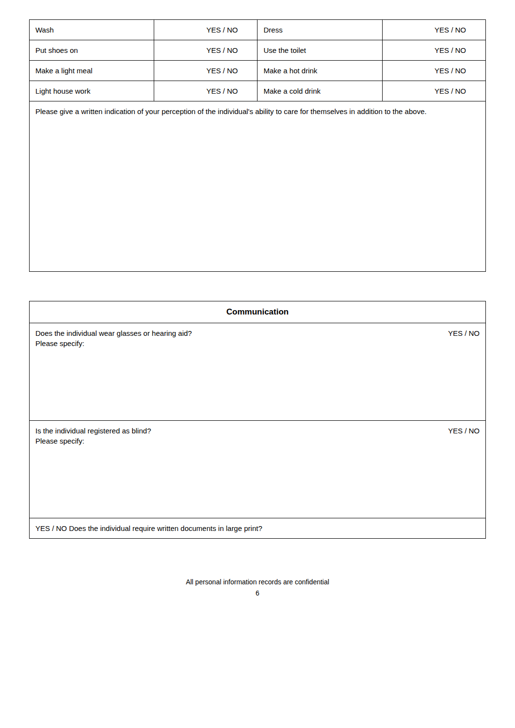| Wash | YES / NO | Dress | YES / NO |
| Put shoes on | YES / NO | Use the toilet | YES / NO |
| Make a light meal | YES / NO | Make a hot drink | YES / NO |
| Light house work | YES / NO | Make a cold drink | YES / NO |
| Please give a written indication of your perception of the individual's ability to care for themselves in addition to the above. |
| Communication |
| --- |
| YES / NO Does the individual wear glasses or hearing aid? Please specify: |
| YES / NO Is the individual registered as blind? Please specify: |
| YES / NO Does the individual require written documents in large print? |
All personal information records are confidential
6